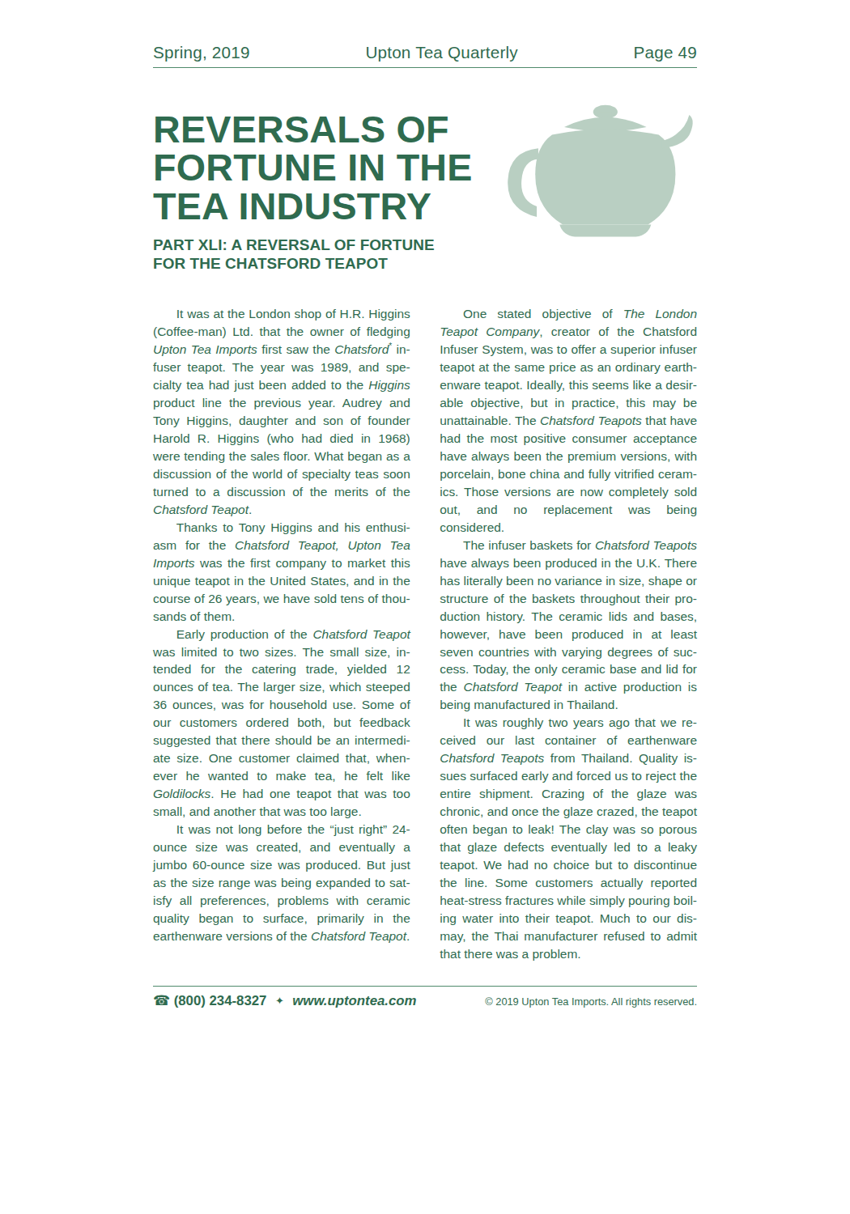Spring, 2019
Upton Tea Quarterly
Page 49
REVERSALS OF
FORTUNE IN THE
TEA INDUSTRY
PART XLI: A REVERSAL OF FORTUNE
FOR THE CHATSFORD TEAPOT
It was at the London shop of H.R. Higgins (Coffee-man) Ltd. that the owner of fledging Upton Tea Imports first saw the Chatsford* infuser teapot. The year was 1989, and specialty tea had just been added to the Higgins product line the previous year. Audrey and Tony Higgins, daughter and son of founder Harold R. Higgins (who had died in 1968) were tending the sales floor. What began as a discussion of the world of specialty teas soon turned to a discussion of the merits of the Chatsford Teapot.
Thanks to Tony Higgins and his enthusiasm for the Chatsford Teapot, Upton Tea Imports was the first company to market this unique teapot in the United States, and in the course of 26 years, we have sold tens of thousands of them.
Early production of the Chatsford Teapot was limited to two sizes. The small size, intended for the catering trade, yielded 12 ounces of tea. The larger size, which steeped 36 ounces, was for household use. Some of our customers ordered both, but feedback suggested that there should be an intermediate size. One customer claimed that, whenever he wanted to make tea, he felt like Goldilocks. He had one teapot that was too small, and another that was too large.
It was not long before the “just right” 24-ounce size was created, and eventually a jumbo 60-ounce size was produced. But just as the size range was being expanded to satisfy all preferences, problems with ceramic quality began to surface, primarily in the earthenware versions of the Chatsford Teapot.
One stated objective of The London Teapot Company, creator of the Chatsford Infuser System, was to offer a superior infuser teapot at the same price as an ordinary earthenware teapot. Ideally, this seems like a desirable objective, but in practice, this may be unattainable. The Chatsford Teapots that have had the most positive consumer acceptance have always been the premium versions, with porcelain, bone china and fully vitrified ceramics. Those versions are now completely sold out, and no replacement was being considered.
The infuser baskets for Chatsford Teapots have always been produced in the U.K. There has literally been no variance in size, shape or structure of the baskets throughout their production history. The ceramic lids and bases, however, have been produced in at least seven countries with varying degrees of success. Today, the only ceramic base and lid for the Chatsford Teapot in active production is being manufactured in Thailand.
It was roughly two years ago that we received our last container of earthenware Chatsford Teapots from Thailand. Quality issues surfaced early and forced us to reject the entire shipment. Crazing of the glaze was chronic, and once the glaze crazed, the teapot often began to leak! The clay was so porous that glaze defects eventually led to a leaky teapot. We had no choice but to discontinue the line. Some customers actually reported heat-stress fractures while simply pouring boiling water into their teapot. Much to our dismay, the Thai manufacturer refused to admit that there was a problem.
☎ (800) 234-8327 ✦ www.uptontea.com
© 2019 Upton Tea Imports. All rights reserved.